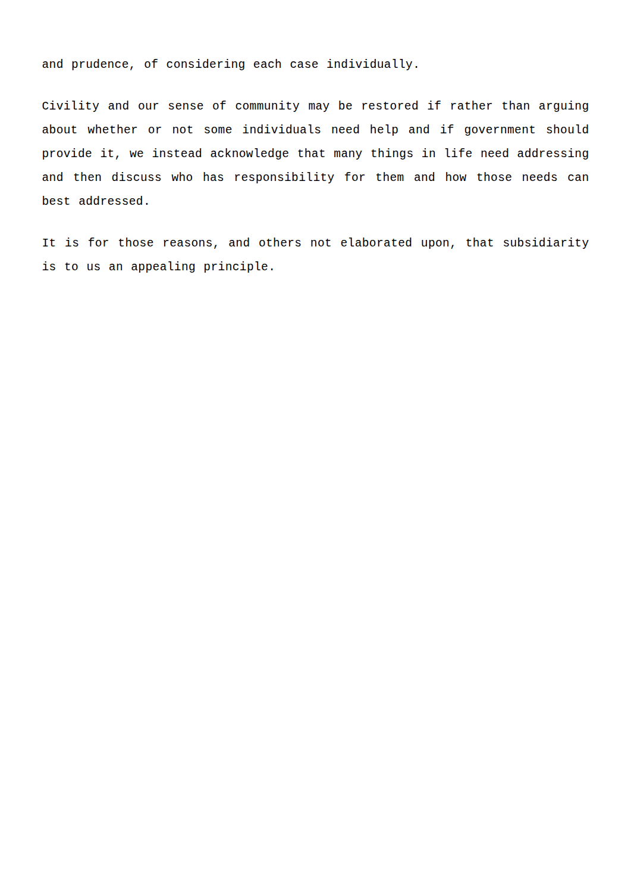and prudence, of considering each case individually.
Civility and our sense of community may be restored if rather than arguing about whether or not some individuals need help and if government should provide it, we instead acknowledge that many things in life need addressing and then discuss who has responsibility for them and how those needs can best addressed.
It is for those reasons, and others not elaborated upon, that subsidiarity is to us an appealing principle.